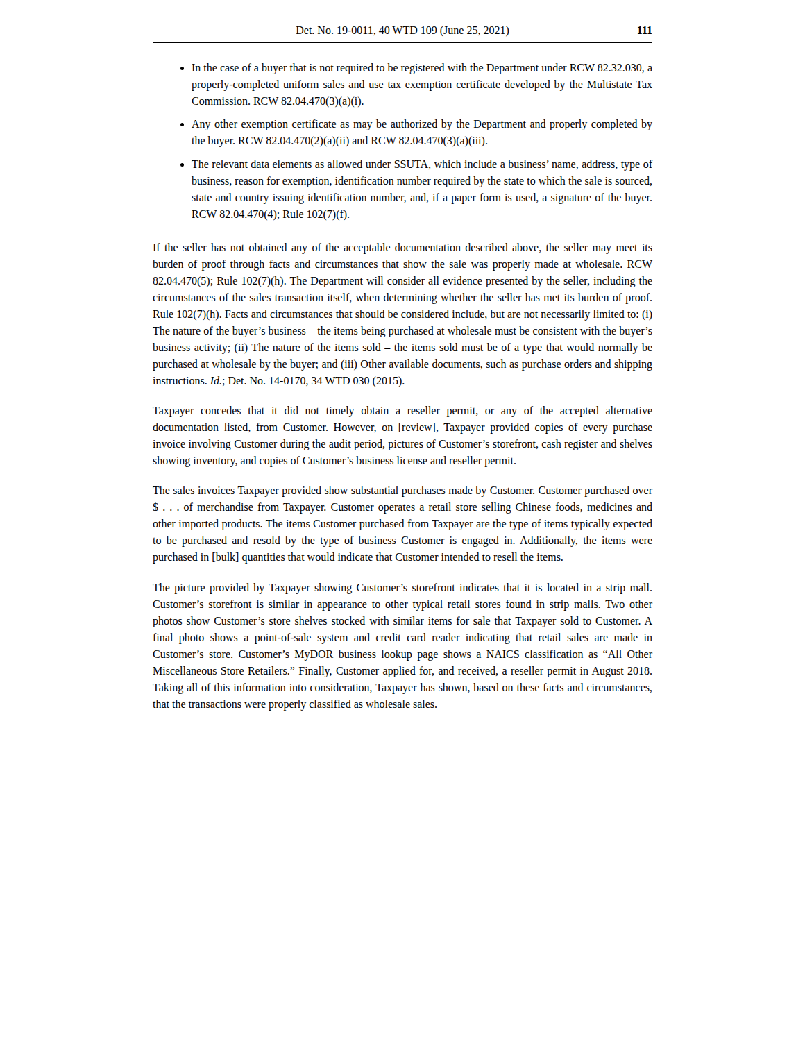Det. No. 19-0011, 40 WTD 109 (June 25, 2021) 111
In the case of a buyer that is not required to be registered with the Department under RCW 82.32.030, a properly-completed uniform sales and use tax exemption certificate developed by the Multistate Tax Commission. RCW 82.04.470(3)(a)(i).
Any other exemption certificate as may be authorized by the Department and properly completed by the buyer. RCW 82.04.470(2)(a)(ii) and RCW 82.04.470(3)(a)(iii).
The relevant data elements as allowed under SSUTA, which include a business’ name, address, type of business, reason for exemption, identification number required by the state to which the sale is sourced, state and country issuing identification number, and, if a paper form is used, a signature of the buyer. RCW 82.04.470(4); Rule 102(7)(f).
If the seller has not obtained any of the acceptable documentation described above, the seller may meet its burden of proof through facts and circumstances that show the sale was properly made at wholesale. RCW 82.04.470(5); Rule 102(7)(h). The Department will consider all evidence presented by the seller, including the circumstances of the sales transaction itself, when determining whether the seller has met its burden of proof. Rule 102(7)(h). Facts and circumstances that should be considered include, but are not necessarily limited to: (i) The nature of the buyer’s business – the items being purchased at wholesale must be consistent with the buyer’s business activity; (ii) The nature of the items sold – the items sold must be of a type that would normally be purchased at wholesale by the buyer; and (iii) Other available documents, such as purchase orders and shipping instructions. Id.; Det. No. 14-0170, 34 WTD 030 (2015).
Taxpayer concedes that it did not timely obtain a reseller permit, or any of the accepted alternative documentation listed, from Customer. However, on [review], Taxpayer provided copies of every purchase invoice involving Customer during the audit period, pictures of Customer’s storefront, cash register and shelves showing inventory, and copies of Customer’s business license and reseller permit.
The sales invoices Taxpayer provided show substantial purchases made by Customer. Customer purchased over $ . . . of merchandise from Taxpayer. Customer operates a retail store selling Chinese foods, medicines and other imported products. The items Customer purchased from Taxpayer are the type of items typically expected to be purchased and resold by the type of business Customer is engaged in. Additionally, the items were purchased in [bulk] quantities that would indicate that Customer intended to resell the items.
The picture provided by Taxpayer showing Customer’s storefront indicates that it is located in a strip mall. Customer’s storefront is similar in appearance to other typical retail stores found in strip malls. Two other photos show Customer’s store shelves stocked with similar items for sale that Taxpayer sold to Customer. A final photo shows a point-of-sale system and credit card reader indicating that retail sales are made in Customer’s store. Customer’s MyDOR business lookup page shows a NAICS classification as “All Other Miscellaneous Store Retailers.” Finally, Customer applied for, and received, a reseller permit in August 2018. Taking all of this information into consideration, Taxpayer has shown, based on these facts and circumstances, that the transactions were properly classified as wholesale sales.